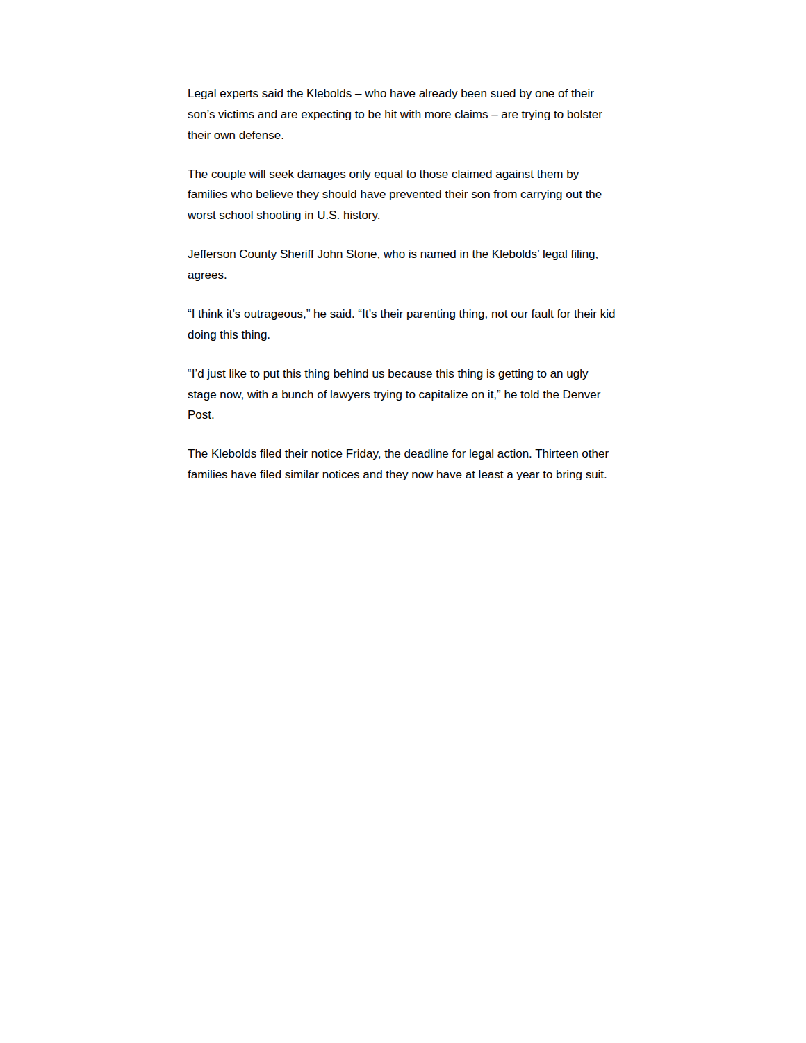Legal experts said the Klebolds – who have already been sued by one of their son’s victims and are expecting to be hit with more claims – are trying to bolster their own defense.
The couple will seek damages only equal to those claimed against them by families who believe they should have prevented their son from carrying out the worst school shooting in U.S. history.
Jefferson County Sheriff John Stone, who is named in the Klebolds’ legal filing, agrees.
“I think it’s outrageous,” he said. “It’s their parenting thing, not our fault for their kid doing this thing.
“I’d just like to put this thing behind us because this thing is getting to an ugly stage now, with a bunch of lawyers trying to capitalize on it,” he told the Denver Post.
The Klebolds filed their notice Friday, the deadline for legal action. Thirteen other families have filed similar notices and they now have at least a year to bring suit.